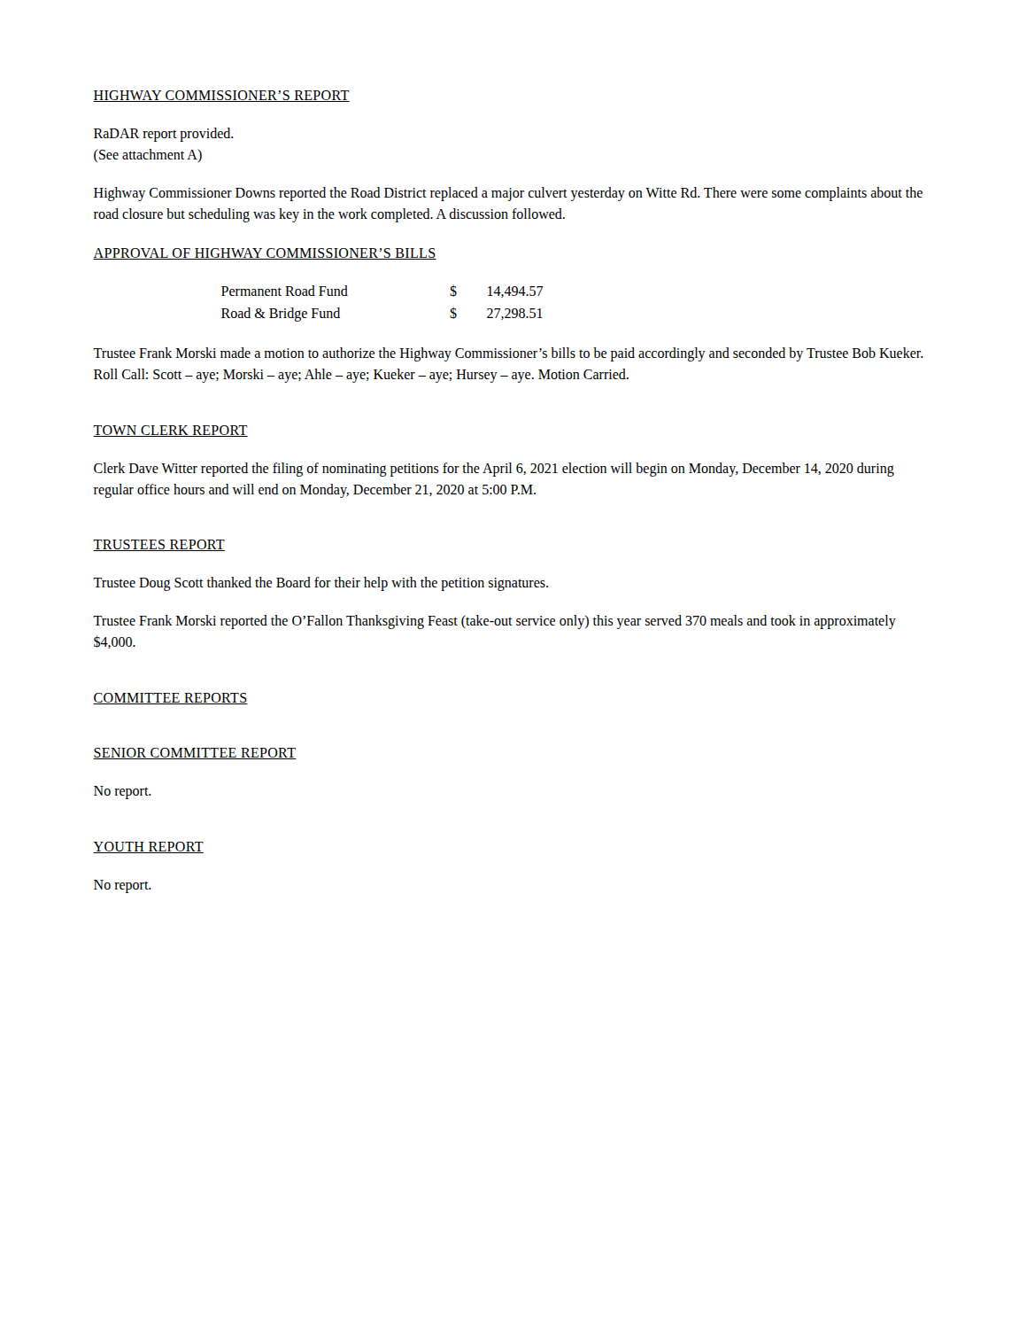HIGHWAY COMMISSIONER’S REPORT
RaDAR report provided.
(See attachment A)
Highway Commissioner Downs reported the Road District replaced a major culvert yesterday on Witte Rd. There were some complaints about the road closure but scheduling was key in the work completed. A discussion followed.
APPROVAL OF HIGHWAY COMMISSIONER’S BILLS
| Permanent Road Fund | $ | 14,494.57 |
| Road & Bridge Fund | $ | 27,298.51 |
Trustee Frank Morski made a motion to authorize the Highway Commissioner’s bills to be paid accordingly and seconded by Trustee Bob Kueker. Roll Call: Scott – aye; Morski – aye; Ahle – aye; Kueker – aye; Hursey – aye. Motion Carried.
TOWN CLERK REPORT
Clerk Dave Witter reported the filing of nominating petitions for the April 6, 2021 election will begin on Monday, December 14, 2020 during regular office hours and will end on Monday, December 21, 2020 at 5:00 P.M.
TRUSTEES REPORT
Trustee Doug Scott thanked the Board for their help with the petition signatures.
Trustee Frank Morski reported the O’Fallon Thanksgiving Feast (take-out service only) this year served 370 meals and took in approximately $4,000.
COMMITTEE REPORTS
SENIOR COMMITTEE REPORT
No report.
YOUTH REPORT
No report.